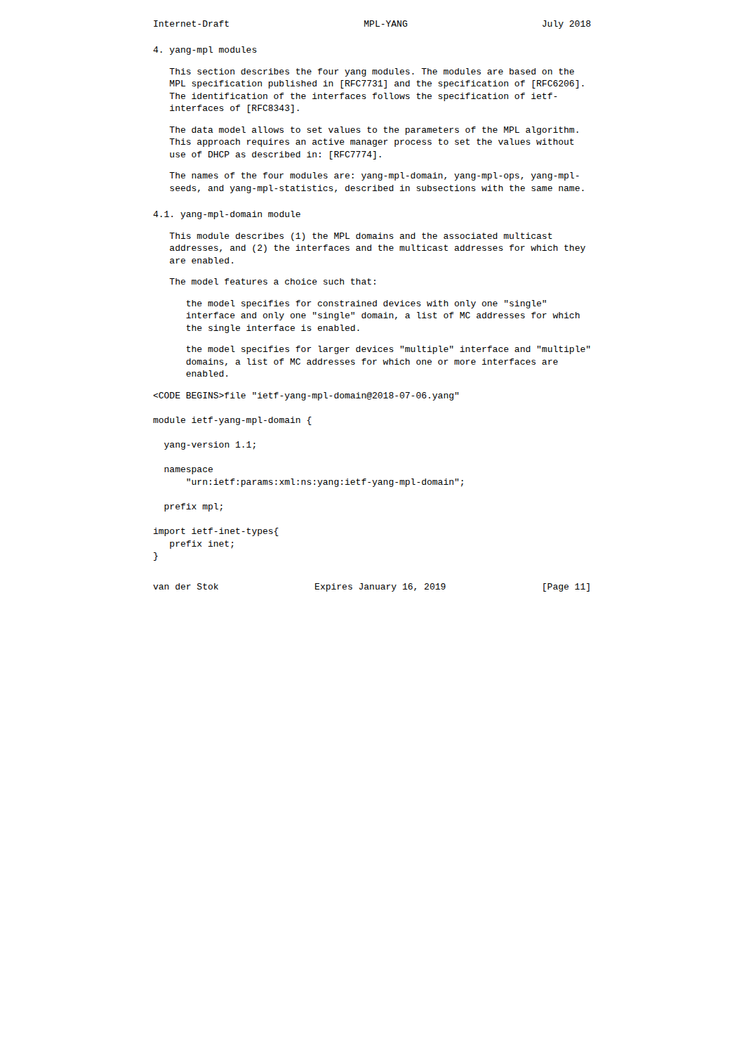Internet-Draft MPL-YANG July 2018
4. yang-mpl modules
This section describes the four yang modules. The modules are based on the MPL specification published in [RFC7731] and the specification of [RFC6206]. The identification of the interfaces follows the specification of ietf-interfaces of [RFC8343].
The data model allows to set values to the parameters of the MPL algorithm. This approach requires an active manager process to set the values without use of DHCP as described in: [RFC7774].
The names of the four modules are: yang-mpl-domain, yang-mpl-ops, yang-mpl-seeds, and yang-mpl-statistics, described in subsections with the same name.
4.1. yang-mpl-domain module
This module describes (1) the MPL domains and the associated multicast addresses, and (2) the interfaces and the multicast addresses for which they are enabled.
The model features a choice such that:
the model specifies for constrained devices with only one "single" interface and only one "single" domain, a list of MC addresses for which the single interface is enabled.
the model specifies for larger devices "multiple" interface and "multiple" domains, a list of MC addresses for which one or more interfaces are enabled.
<CODE BEGINS>file "ietf-yang-mpl-domain@2018-07-06.yang"

module ietf-yang-mpl-domain {

  yang-version 1.1;

  namespace
      "urn:ietf:params:xml:ns:yang:ietf-yang-mpl-domain";

  prefix mpl;

import ietf-inet-types{
   prefix inet;
}
van der Stok Expires January 16, 2019 [Page 11]